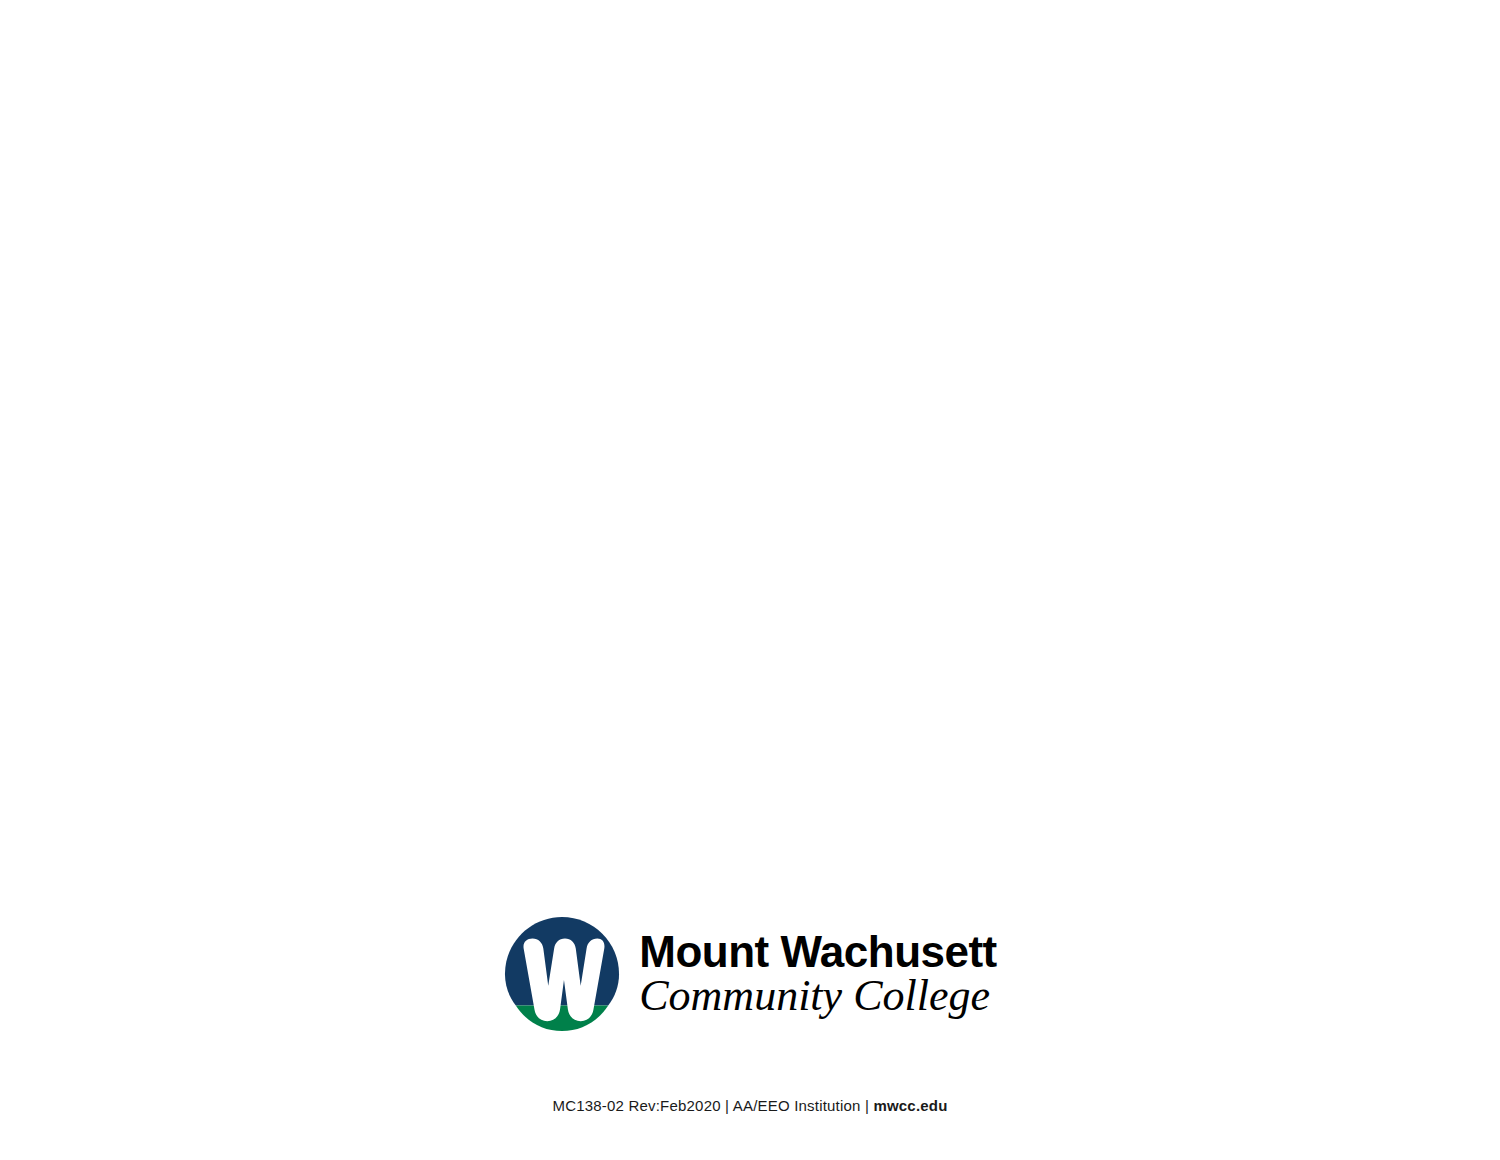Mount Wachusett
Community College
MC138-02 Rev:Feb2020 | AA/EEO Institution | mwcc.edu